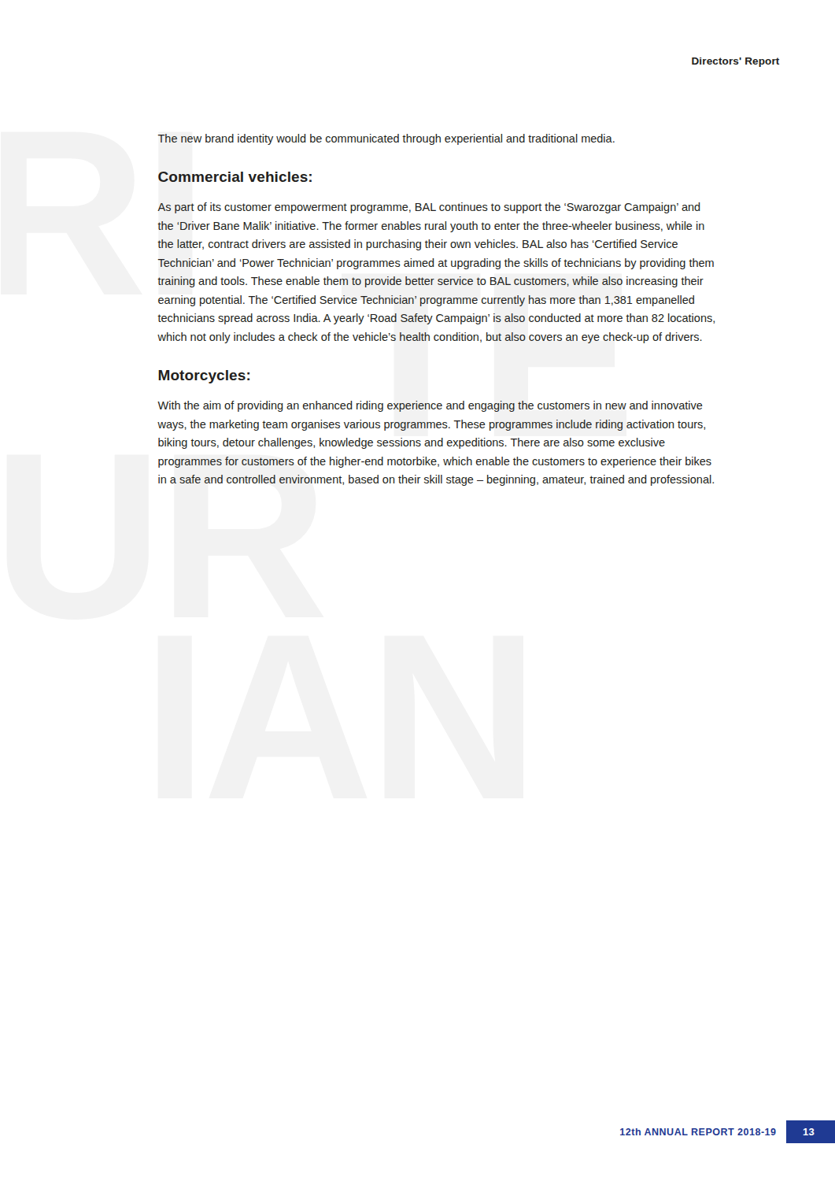RI
TE
UR
IAN
Directors' Report
The new brand identity would be communicated through experiential and traditional media.
Commercial vehicles:
As part of its customer empowerment programme, BAL continues to support the ‘Swarozgar Campaign’ and the ‘Driver Bane Malik’ initiative. The former enables rural youth to enter the three-wheeler business, while in the latter, contract drivers are assisted in purchasing their own vehicles. BAL also has ‘Certified Service Technician’ and ‘Power Technician’ programmes aimed at upgrading the skills of technicians by providing them training and tools. These enable them to provide better service to BAL customers, while also increasing their earning potential. The ‘Certified Service Technician’ programme currently has more than 1,381 empanelled technicians spread across India. A yearly ‘Road Safety Campaign’ is also conducted at more than 82 locations, which not only includes a check of the vehicle’s health condition, but also covers an eye check-up of drivers.
Motorcycles:
With the aim of providing an enhanced riding experience and engaging the customers in new and innovative ways, the marketing team organises various programmes. These programmes include riding activation tours, biking tours, detour challenges, knowledge sessions and expeditions. There are also some exclusive programmes for customers of the higher-end motorbike, which enable the customers to experience their bikes in a safe and controlled environment, based on their skill stage – beginning, amateur, trained and professional.
12th ANNUAL REPORT 2018-19
13